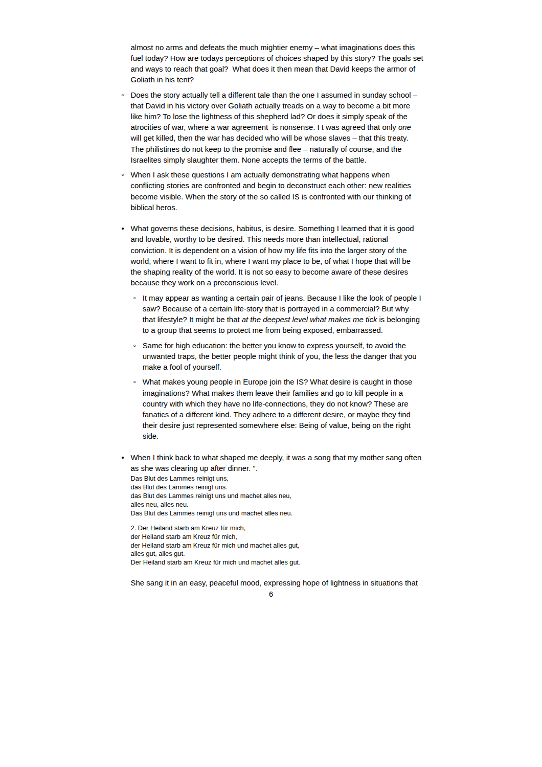almost no arms and defeats the much mightier enemy – what imaginations does this fuel today? How are todays perceptions of choices shaped by this story? The goals set and ways to reach that goal? What does it then mean that David keeps the armor of Goliath in his tent?
Does the story actually tell a different tale than the one I assumed in sunday school – that David in his victory over Goliath actually treads on a way to become a bit more like him? To lose the lightness of this shepherd lad? Or does it simply speak of the atrocities of war, where a war agreement is nonsense. I t was agreed that only one will get killed, then the war has decided who will be whose slaves – that this treaty. The philistines do not keep to the promise and flee – naturally of course, and the Israelites simply slaughter them. None accepts the terms of the battle.
When I ask these questions I am actually demonstrating what happens when conflicting stories are confronted and begin to deconstruct each other: new realities become visible. When the story of the so called IS is confronted with our thinking of biblical heros.
What governs these decisions, habitus, is desire. Something I learned that it is good and lovable, worthy to be desired. This needs more than intellectual, rational conviction. It is dependent on a vision of how my life fits into the larger story of the world, where I want to fit in, where I want my place to be, of what I hope that will be the shaping reality of the world. It is not so easy to become aware of these desires because they work on a preconscious level.
It may appear as wanting a certain pair of jeans. Because I like the look of people I saw? Because of a certain life-story that is portrayed in a commercial? But why that lifestyle? It might be that at the deepest level what makes me tick is belonging to a group that seems to protect me from being exposed, embarrassed.
Same for high education: the better you know to express yourself, to avoid the unwanted traps, the better people might think of you, the less the danger that you make a fool of yourself.
What makes young people in Europe join the IS? What desire is caught in those imaginations? What makes them leave their families and go to kill people in a country with which they have no life-connections, they do not know? These are fanatics of a different kind. They adhere to a different desire, or maybe they find their desire just represented somewhere else: Being of value, being on the right side.
When I think back to what shaped me deeply, it was a song that my mother sang often as she was clearing up after dinner. ”.
Das Blut des Lammes reinigt uns,
das Blut des Lammes reinigt uns.
das Blut des Lammes reinigt uns und machet alles neu,
alles neu, alles neu.
Das Blut des Lammes reinigt uns und machet alles neu.
2. Der Heiland starb am Kreuz für mich,
der Heiland starb am Kreuz für mich,
der Heiland starb am Kreuz für mich und machet alles gut,
alles gut, alles gut.
Der Heiland starb am Kreuz für mich und machet alles gut.
She sang it in an easy, peaceful mood, expressing hope of lightness in situations that
6